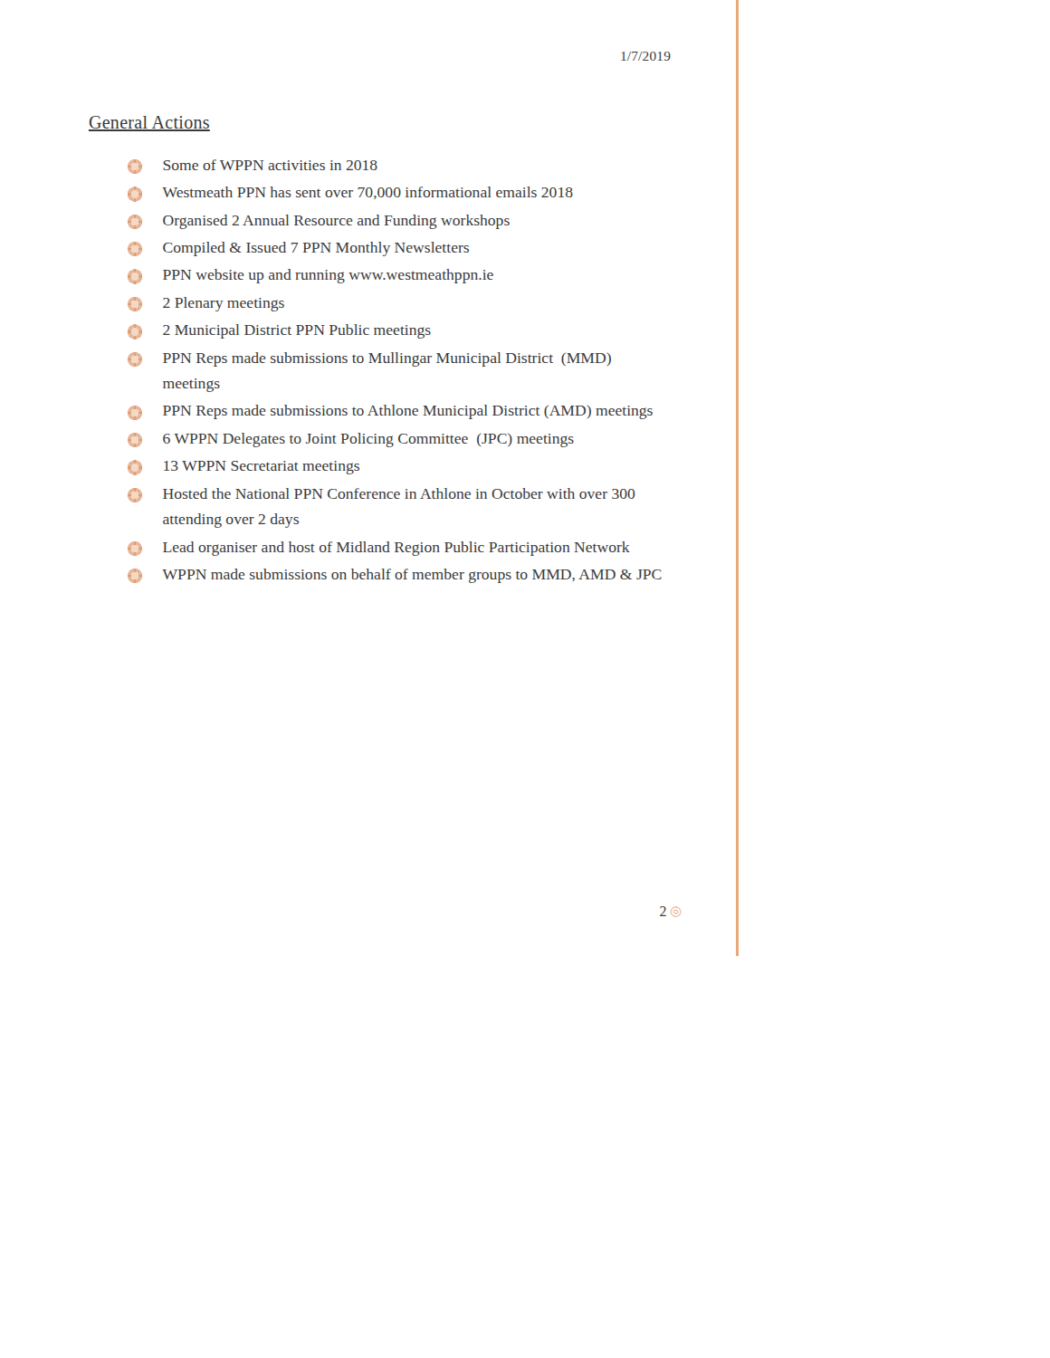1/7/2019
General Actions
Some of WPPN activities in 2018
Westmeath PPN has sent over 70,000 informational emails 2018
Organised 2 Annual Resource and Funding workshops
Compiled & Issued 7 PPN Monthly Newsletters
PPN website up and running www.westmeathppn.ie
2 Plenary meetings
2 Municipal District PPN Public meetings
PPN Reps made submissions to Mullingar Municipal District (MMD) meetings
PPN Reps made submissions to Athlone Municipal District (AMD) meetings
6 WPPN Delegates to Joint Policing Committee (JPC) meetings
13 WPPN Secretariat meetings
Hosted the National PPN Conference in Athlone in October with over 300 attending over 2 days
Lead organiser and host of Midland Region Public Participation Network
WPPN made submissions on behalf of member groups to MMD, AMD & JPC
2◎